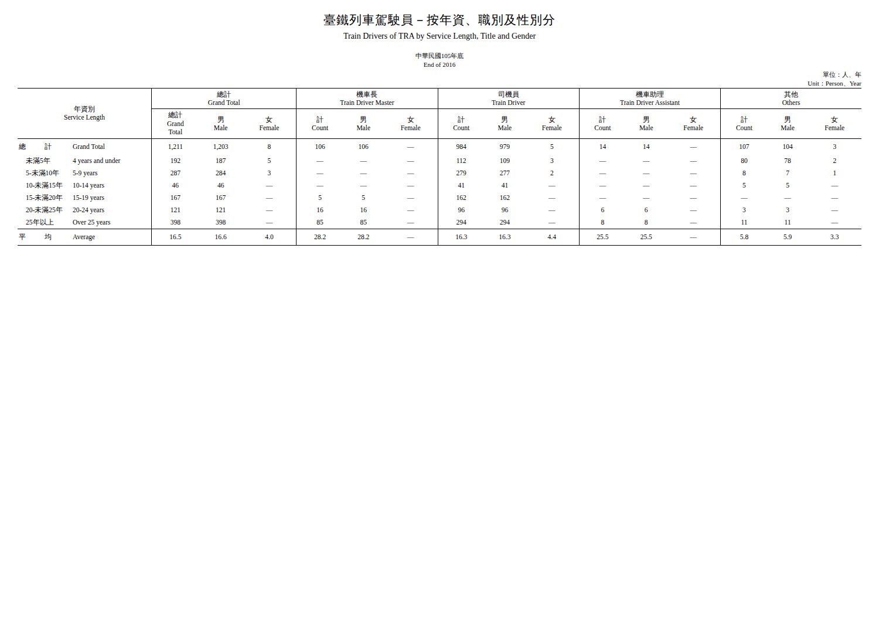臺鐵列車駕駛員－按年資、職別及性別分
Train Drivers of TRA by Service Length, Title and Gender
中華民國105年底
End of 2016
單位：人、年
Unit：Person、Year
| 年資別 Service Length | 總計 Grand Total | 機車長 Train Driver Master | 司機員 Train Driver | 機車助理 Train Driver Assistant | 其他 Others |
| --- | --- | --- | --- | --- | --- |
| 總計 Grand Total | 男 Male | 女 Female | 計 Count | 男 Male | 女 Female | 計 Count | 男 Male | 女 Female | 計 Count | 男 Male | 女 Female | 計 Count | 男 Male | 女 Female |
| 總 計 Grand Total | 1,211 | 1,203 | 8 | 106 | 106 | — | 984 | 979 | 5 | 14 | 14 | — | 107 | 104 | 3 |
| 未滿5年 4 years and under | 192 | 187 | 5 | — | — | — | 112 | 109 | 3 | — | — | — | 80 | 78 | 2 |
| 5-未滿10年 5-9 years | 287 | 284 | 3 | — | — | — | 279 | 277 | 2 | — | — | — | 8 | 7 | 1 |
| 10-未滿15年 10-14 years | 46 | 46 | — | — | — | — | 41 | 41 | — | — | — | — | 5 | 5 | — |
| 15-未滿20年 15-19 years | 167 | 167 | — | 5 | 5 | — | 162 | 162 | — | — | — | — | — | — | — |
| 20-未滿25年 20-24 years | 121 | 121 | — | 16 | 16 | — | 96 | 96 | — | 6 | 6 | — | 3 | 3 | — |
| 25年以上 Over 25 years | 398 | 398 | — | 85 | 85 | — | 294 | 294 | — | 8 | 8 | — | 11 | 11 | — |
| 平 均 Average | 16.5 | 16.6 | 4.0 | 28.2 | 28.2 | — | 16.3 | 16.3 | 4.4 | 25.5 | 25.5 | — | 5.8 | 5.9 | 3.3 |